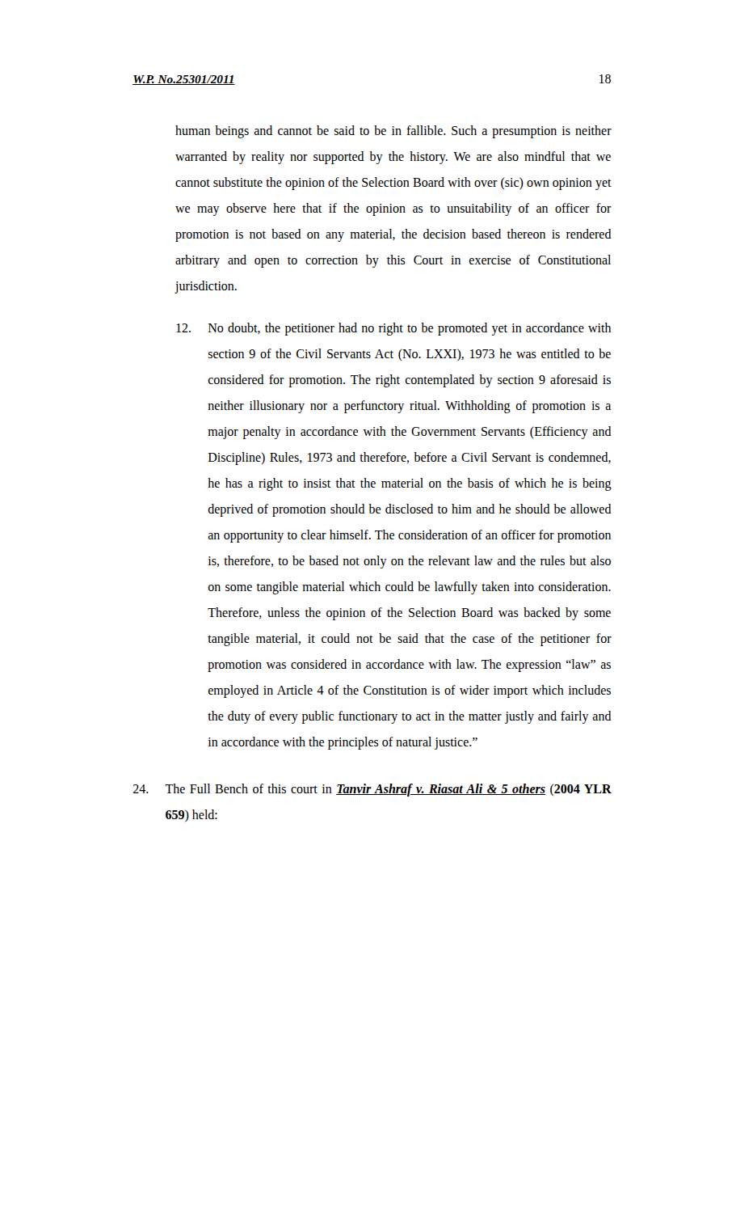W.P. No.25301/2011 18
human beings and cannot be said to be in fallible. Such a presumption is neither warranted by reality nor supported by the history. We are also mindful that we cannot substitute the opinion of the Selection Board with over (sic) own opinion yet we may observe here that if the opinion as to unsuitability of an officer for promotion is not based on any material, the decision based thereon is rendered arbitrary and open to correction by this Court in exercise of Constitutional jurisdiction.
12. No doubt, the petitioner had no right to be promoted yet in accordance with section 9 of the Civil Servants Act (No. LXXI), 1973 he was entitled to be considered for promotion. The right contemplated by section 9 aforesaid is neither illusionary nor a perfunctory ritual. Withholding of promotion is a major penalty in accordance with the Government Servants (Efficiency and Discipline) Rules, 1973 and therefore, before a Civil Servant is condemned, he has a right to insist that the material on the basis of which he is being deprived of promotion should be disclosed to him and he should be allowed an opportunity to clear himself. The consideration of an officer for promotion is, therefore, to be based not only on the relevant law and the rules but also on some tangible material which could be lawfully taken into consideration. Therefore, unless the opinion of the Selection Board was backed by some tangible material, it could not be said that the case of the petitioner for promotion was considered in accordance with law. The expression “law” as employed in Article 4 of the Constitution is of wider import which includes the duty of every public functionary to act in the matter justly and fairly and in accordance with the principles of natural justice.”
24. The Full Bench of this court in Tanvir Ashraf v. Riasat Ali & 5 others (2004 YLR 659) held: